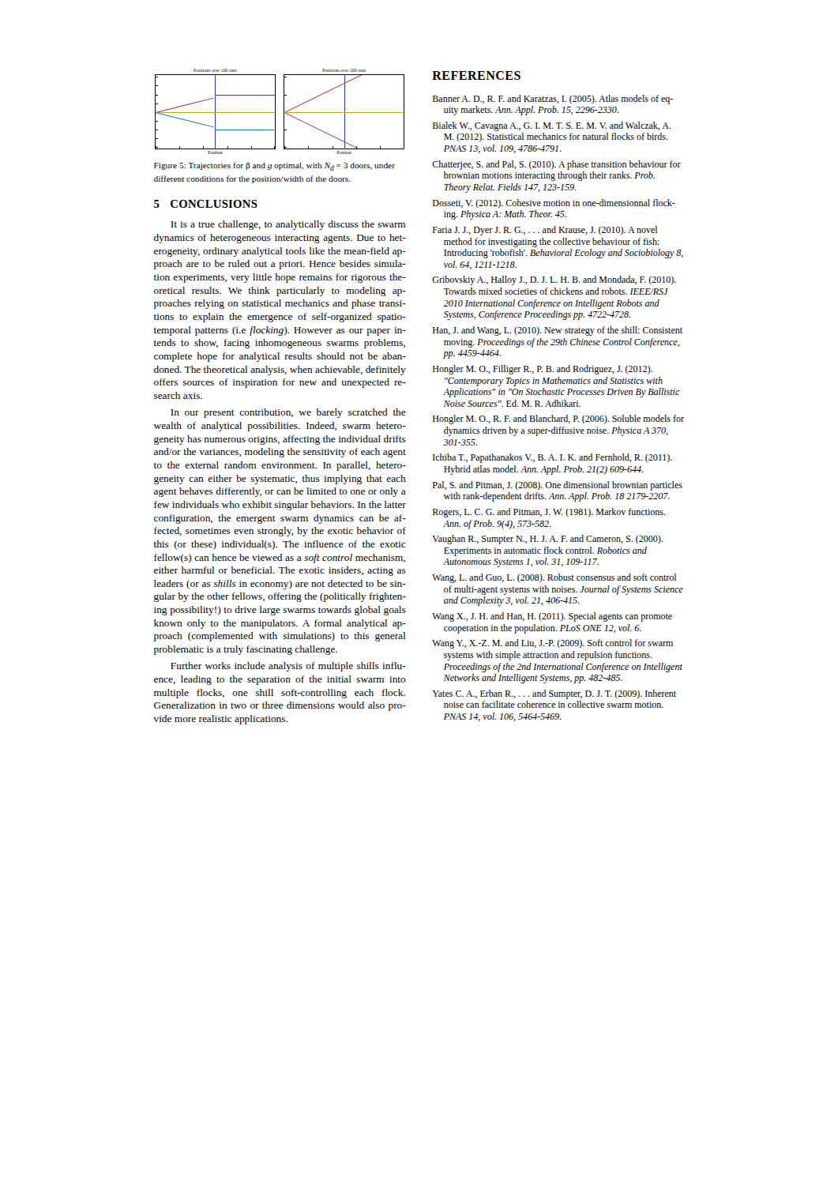Positions over 100 runs
Time 40 30 20 10 0 -10 -20 -30 -40 0 20 40 60 80 100
Position
Positions over 100 runs
Time 100 50 0 -50 -100 0 20 40 60 80 100
Position
Figure 5: Trajectories for β and g optimal, with Nd = 3 doors, under different conditions for the position/width of the doors.
5 CONCLUSIONS
It is a true challenge, to analytically discuss the swarm dynamics of heterogeneous interacting agents. Due to heterogeneity, ordinary analytical tools like the mean-field approach are to be ruled out a priori. Hence besides simulation experiments, very little hope remains for rigorous theoretical results. We think particularly to modeling approaches relying on statistical mechanics and phase transitions to explain the emergence of self-organized spatio-temporal patterns (i.e flocking). However as our paper intends to show, facing inhomogeneous swarms problems, complete hope for analytical results should not be abandoned. The theoretical analysis, when achievable, definitely offers sources of inspiration for new and unexpected research axis.
In our present contribution, we barely scratched the wealth of analytical possibilities. Indeed, swarm heterogeneity has numerous origins, affecting the individual drifts and/or the variances, modeling the sensitivity of each agent to the external random environment. In parallel, heterogeneity can either be systematic, thus implying that each agent behaves differently, or can be limited to one or only a few individuals who exhibit singular behaviors. In the latter configuration, the emergent swarm dynamics can be affected, sometimes even strongly, by the exotic behavior of this (or these) individual(s). The influence of the exotic fellow(s) can hence be viewed as a soft control mechanism, either harmful or beneficial. The exotic insiders, acting as leaders (or as shills in economy) are not detected to be singular by the other fellows, offering the (politically frightening possibility!) to drive large swarms towards global goals known only to the manipulators. A formal analytical approach (complemented with simulations) to this general problematic is a truly fascinating challenge.
Further works include analysis of multiple shills influence, leading to the separation of the initial swarm into multiple flocks, one shill soft-controlling each flock. Generalization in two or three dimensions would also provide more realistic applications.
REFERENCES
Banner A. D., R. F. and Karatzas, I. (2005). Atlas models of equity markets. Ann. Appl. Prob. 15, 2296-2330.
Bialek W., Cavagna A., G. I. M. T. S. E. M. V. and Walczak, A. M. (2012). Statistical mechanics for natural flocks of birds. PNAS 13, vol. 109, 4786-4791.
Chatterjee, S. and Pal, S. (2010). A phase transition behaviour for brownian motions interacting through their ranks. Prob. Theory Relat. Fields 147, 123-159.
Dosseti, V. (2012). Cohesive motion in one-dimensionnal flocking. Physica A: Math. Theor. 45.
Faria J. J., Dyer J. R. G., . . . and Krause, J. (2010). A novel method for investigating the collective behaviour of fish: Introducing 'robofish'. Behavioral Ecology and Sociobiology 8, vol. 64, 1211-1218.
Gribovskiy A., Halloy J., D. J. L. H. B. and Mondada, F. (2010). Towards mixed societies of chickens and robots. IEEE/RSJ 2010 International Conference on Intelligent Robots and Systems, Conference Proceedings pp. 4722-4728.
Han, J. and Wang, L. (2010). New strategy of the shill: Consistent moving. Proceedings of the 29th Chinese Control Conference, pp. 4459-4464.
Hongler M. O., Filliger R., P. B. and Rodriguez, J. (2012). "Contemporary Topics in Mathematics and Statistics with Applications" in "On Stochastic Processes Driven By Ballistic Noise Sources". Ed. M. R. Adhikari.
Hongler M. O., R. F. and Blanchard, P. (2006). Soluble models for dynamics driven by a super-diffusive noise. Physica A 370, 301-355.
Ichiba T., Papathanakos V., B. A. I. K. and Fernhold, R. (2011). Hybrid atlas model. Ann. Appl. Prob. 21(2) 609-644.
Pal, S. and Pitman, J. (2008). One dimensional brownian particles with rank-dependent drifts. Ann. Appl. Prob. 18 2179-2207.
Rogers, L. C. G. and Pitman, J. W. (1981). Markov functions. Ann. of Prob. 9(4), 573-582.
Vaughan R., Sumpter N., H. J. A. F. and Cameron, S. (2000). Experiments in automatic flock control. Robotics and Autonomous Systems 1, vol. 31, 109-117.
Wang, L. and Guo, L. (2008). Robust consensus and soft control of multi-agent systems with noises. Journal of Systems Science and Complexity 3, vol. 21, 406-415.
Wang X., J. H. and Han, H. (2011). Special agents can promote cooperation in the population. PLoS ONE 12, vol. 6.
Wang Y., X.-Z. M. and Liu, J.-P. (2009). Soft control for swarm systems with simple attraction and repulsion functions. Proceedings of the 2nd International Conference on Intelligent Networks and Intelligent Systems, pp. 482-485.
Yates C. A., Erban R., . . . and Sumpter, D. J. T. (2009). Inherent noise can facilitate coherence in collective swarm motion. PNAS 14, vol. 106, 5464-5469.